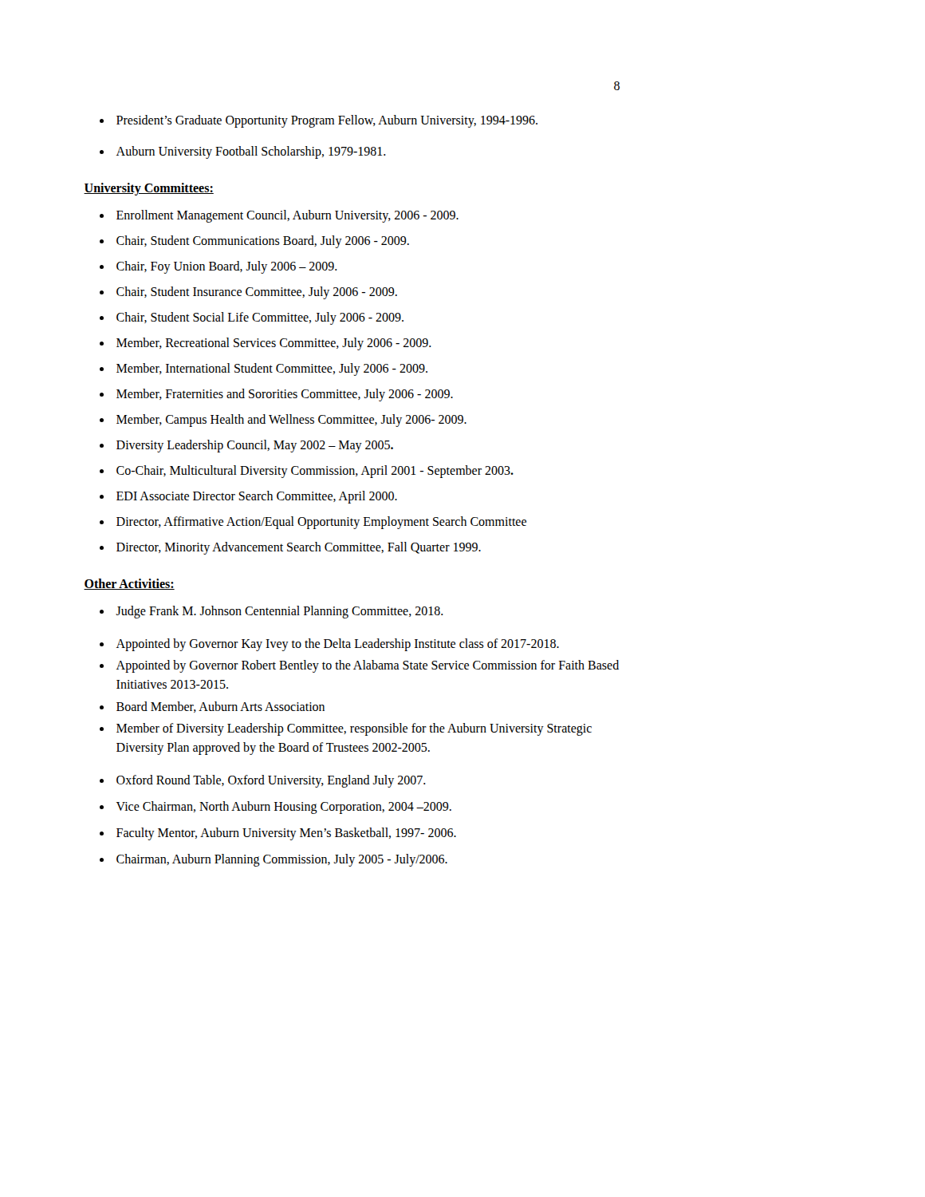8
President’s Graduate Opportunity Program Fellow, Auburn University, 1994-1996.
Auburn University Football Scholarship, 1979-1981.
University Committees:
Enrollment Management Council, Auburn University, 2006 - 2009.
Chair, Student Communications Board, July 2006 - 2009.
Chair, Foy Union Board, July 2006 – 2009.
Chair, Student Insurance Committee, July 2006 - 2009.
Chair, Student Social Life Committee, July 2006 - 2009.
Member, Recreational Services Committee, July 2006 - 2009.
Member, International Student Committee, July 2006 - 2009.
Member, Fraternities and Sororities Committee, July 2006 - 2009.
Member, Campus Health and Wellness Committee, July 2006- 2009.
Diversity Leadership Council, May 2002 – May 2005.
Co-Chair, Multicultural Diversity Commission, April 2001 - September 2003.
EDI Associate Director Search Committee, April 2000.
Director, Affirmative Action/Equal Opportunity Employment Search Committee
Director, Minority Advancement Search Committee, Fall Quarter 1999.
Other Activities:
Judge Frank M. Johnson Centennial Planning Committee, 2018.
Appointed by Governor Kay Ivey to the Delta Leadership Institute class of 2017-2018.
Appointed by Governor Robert Bentley to the Alabama State Service Commission for Faith Based Initiatives 2013-2015.
Board Member, Auburn Arts Association
Member of Diversity Leadership Committee, responsible for the Auburn University Strategic Diversity Plan approved by the Board of Trustees 2002-2005.
Oxford Round Table, Oxford University, England July 2007.
Vice Chairman, North Auburn Housing Corporation, 2004 –2009.
Faculty Mentor, Auburn University Men’s Basketball, 1997- 2006.
Chairman, Auburn Planning Commission, July 2005 - July/2006.